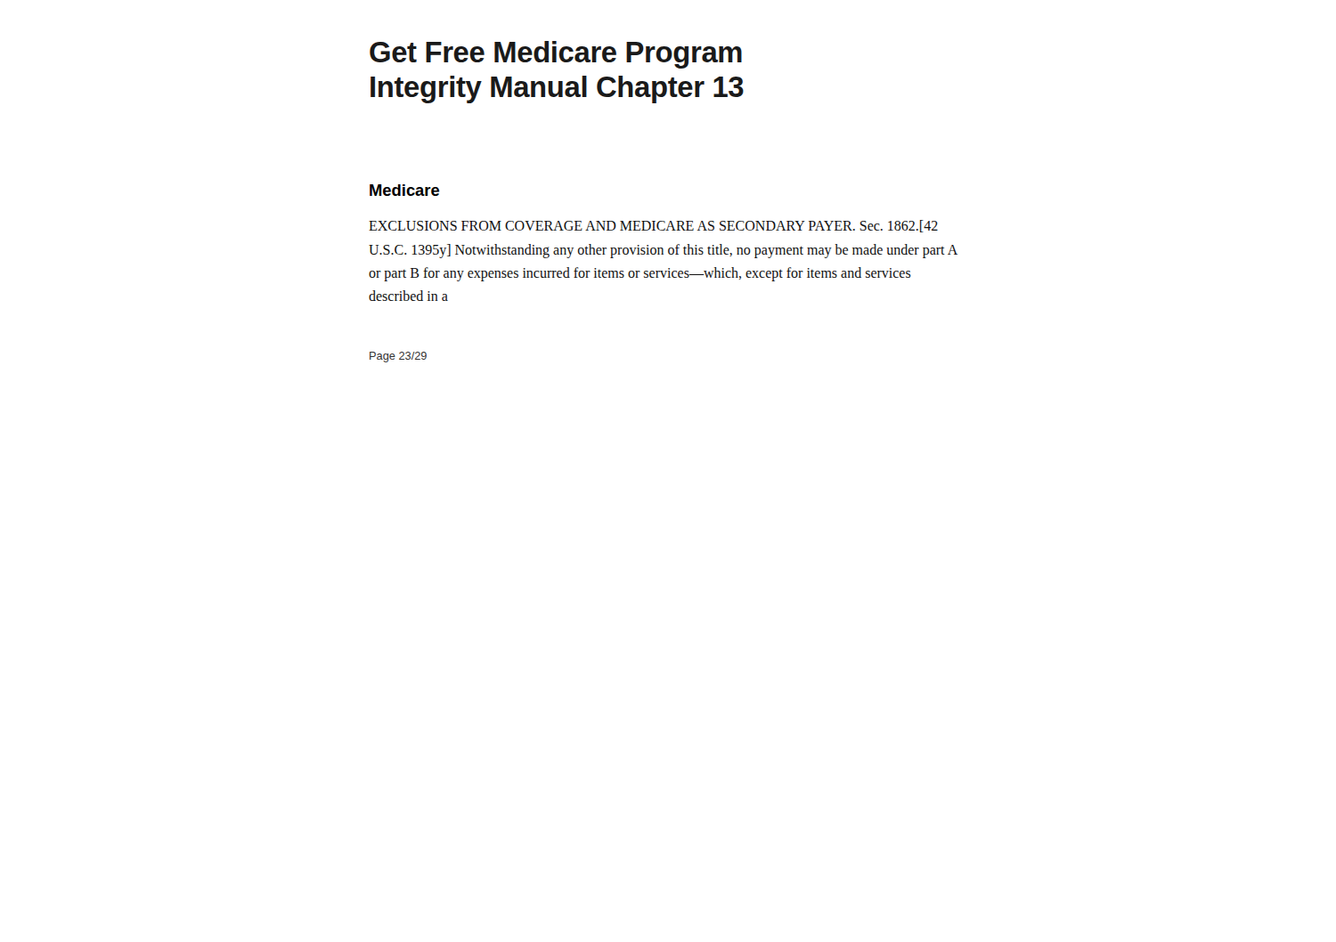Get Free Medicare Program Integrity Manual Chapter 13
Medicare
EXCLUSIONS FROM COVERAGE AND MEDICARE AS SECONDARY PAYER. Sec. 1862.[42 U.S.C. 1395y] Notwithstanding any other provision of this title, no payment may be made under part A or part B for any expenses incurred for items or services—which, except for items and services described in a
Page 23/29